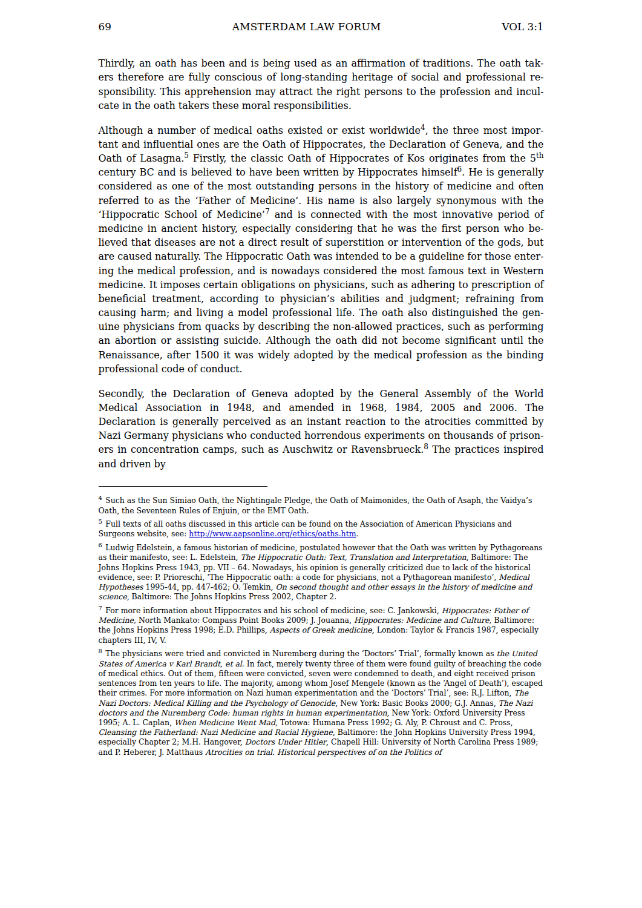69 AMSTERDAM LAW FORUM VOL 3:1
Thirdly, an oath has been and is being used as an affirmation of traditions. The oath takers therefore are fully conscious of long-standing heritage of social and professional responsibility. This apprehension may attract the right persons to the profession and inculcate in the oath takers these moral responsibilities.
Although a number of medical oaths existed or exist worldwide4, the three most important and influential ones are the Oath of Hippocrates, the Declaration of Geneva, and the Oath of Lasagna.5 Firstly, the classic Oath of Hippocrates of Kos originates from the 5th century BC and is believed to have been written by Hippocrates himself6. He is generally considered as one of the most outstanding persons in the history of medicine and often referred to as the ‘Father of Medicine’. His name is also largely synonymous with the ‘Hippocratic School of Medicine’7 and is connected with the most innovative period of medicine in ancient history, especially considering that he was the first person who believed that diseases are not a direct result of superstition or intervention of the gods, but are caused naturally. The Hippocratic Oath was intended to be a guideline for those entering the medical profession, and is nowadays considered the most famous text in Western medicine. It imposes certain obligations on physicians, such as adhering to prescription of beneficial treatment, according to physician’s abilities and judgment; refraining from causing harm; and living a model professional life. The oath also distinguished the genuine physicians from quacks by describing the non-allowed practices, such as performing an abortion or assisting suicide. Although the oath did not become significant until the Renaissance, after 1500 it was widely adopted by the medical profession as the binding professional code of conduct.
Secondly, the Declaration of Geneva adopted by the General Assembly of the World Medical Association in 1948, and amended in 1968, 1984, 2005 and 2006. The Declaration is generally perceived as an instant reaction to the atrocities committed by Nazi Germany physicians who conducted horrendous experiments on thousands of prisoners in concentration camps, such as Auschwitz or Ravensbrueck.8 The practices inspired and driven by
4 Such as the Sun Simiao Oath, the Nightingale Pledge, the Oath of Maimonides, the Oath of Asaph, the Vaidya’s Oath, the Seventeen Rules of Enjuin, or the EMT Oath.
5 Full texts of all oaths discussed in this article can be found on the Association of American Physicians and Surgeons website, see: http://www.aapsonline.org/ethics/oaths.htm.
6 Ludwig Edelstein, a famous historian of medicine, postulated however that the Oath was written by Pythagoreans as their manifesto, see: L. Edelstein, The Hippocratic Oath: Text, Translation and Interpretation, Baltimore: The Johns Hopkins Press 1943, pp. VII – 64. Nowadays, his opinion is generally criticized due to lack of the historical evidence, see: P. Prioreschi, ‘The Hippocratic oath: a code for physicians, not a Pythagorean manifesto’, Medical Hypotheses 1995-44, pp. 447-462; O. Temkin, On second thought and other essays in the history of medicine and science, Baltimore: The Johns Hopkins Press 2002, Chapter 2.
7 For more information about Hippocrates and his school of medicine, see: C. Jankowski, Hippocrates: Father of Medicine, North Mankato: Compass Point Books 2009; J. Jouanna, Hippocrates: Medicine and Culture, Baltimore: the Johns Hopkins Press 1998; E.D. Phillips, Aspects of Greek medicine, London: Taylor & Francis 1987, especially chapters III, IV, V.
8 The physicians were tried and convicted in Nuremberg during the ‘Doctors’ Trial’, formally known as the United States of America v Karl Brandt, et al. In fact, merely twenty three of them were found guilty of breaching the code of medical ethics. Out of them, fifteen were convicted, seven were condemned to death, and eight received prison sentences from ten years to life. The majority, among whom Josef Mengele (known as the ‘Angel of Death’), escaped their crimes. For more information on Nazi human experimentation and the ‘Doctors’ Trial’, see: R.J. Lifton, The Nazi Doctors: Medical Killing and the Psychology of Genocide, New York: Basic Books 2000; G.J. Annas, The Nazi doctors and the Nuremberg Code: human rights in human experimentation, New York: Oxford University Press 1995; A. L. Caplan, When Medicine Went Mad, Totowa: Humana Press 1992; G. Aly, P. Chroust and C. Pross, Cleansing the Fatherland: Nazi Medicine and Racial Hygiene, Baltimore: the John Hopkins University Press 1994, especially Chapter 2; M.H. Hangover, Doctors Under Hitler, Chapell Hill: University of North Carolina Press 1989; and P. Heberer, J. Matthaus Atrocities on trial. Historical perspectives of on the Politics of